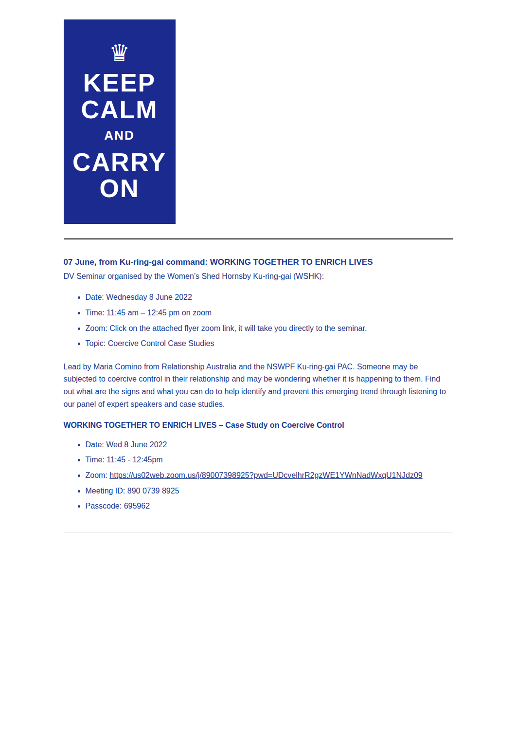♛
Keep
Calm
and
Carry
On
07 June, from Ku-ring-gai command: WORKING TOGETHER TO ENRICH LIVES
DV Seminar organised by the Women’s Shed Hornsby Ku-ring-gai (WSHK):
Date: Wednesday 8 June 2022
Time: 11:45 am – 12:45 pm on zoom
Zoom: Click on the attached flyer zoom link, it will take you directly to the seminar.
Topic: Coercive Control Case Studies
Lead by Maria Comino from Relationship Australia and the NSWPF Ku-ring-gai PAC. Someone may be subjected to coercive control in their relationship and may be wondering whether it is happening to them. Find out what are the signs and what you can do to help identify and prevent this emerging trend through listening to our panel of expert speakers and case studies.
WORKING TOGETHER TO ENRICH LIVES – Case Study on Coercive Control
Date: Wed 8 June 2022
Time: 11:45 - 12:45pm
Zoom: https://us02web.zoom.us/j/89007398925?pwd=UDcvelhrR2gzWE1YWnNadWxqU1NJdz09
Meeting ID: 890 0739 8925
Passcode: 695962